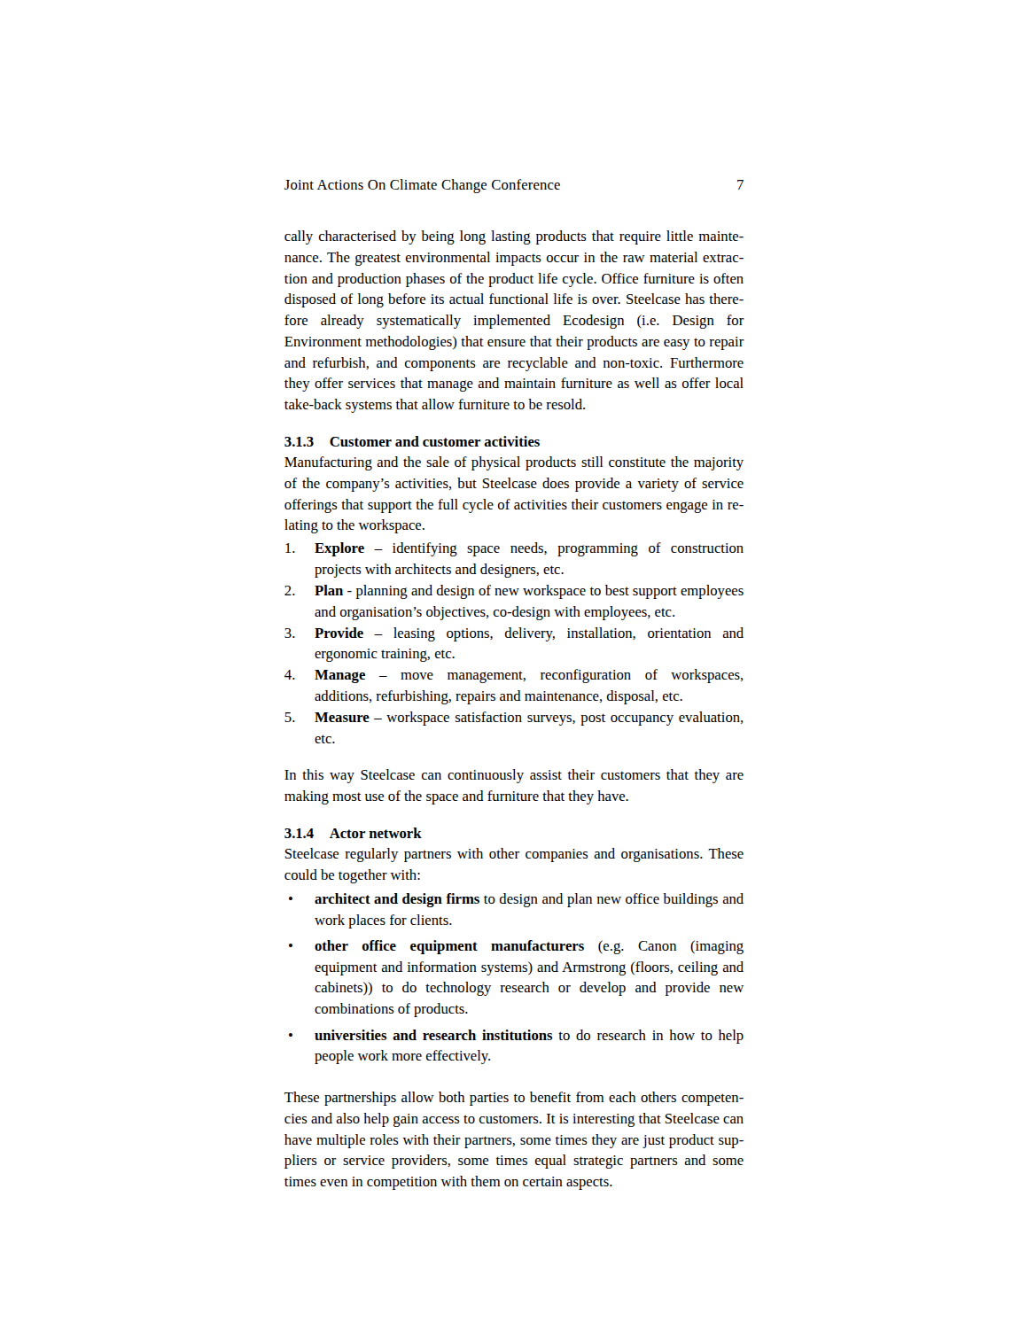Joint Actions On Climate Change Conference 7
cally characterised by being long lasting products that require little maintenance. The greatest environmental impacts occur in the raw material extraction and production phases of the product life cycle. Office furniture is often disposed of long before its actual functional life is over. Steelcase has therefore already systematically implemented Ecodesign (i.e. Design for Environment methodologies) that ensure that their products are easy to repair and refurbish, and components are recyclable and non-toxic. Furthermore they offer services that manage and maintain furniture as well as offer local take-back systems that allow furniture to be resold.
3.1.3 Customer and customer activities
Manufacturing and the sale of physical products still constitute the majority of the company’s activities, but Steelcase does provide a variety of service offerings that support the full cycle of activities their customers engage in relating to the workspace.
Explore – identifying space needs, programming of construction projects with architects and designers, etc.
Plan - planning and design of new workspace to best support employees and organisation’s objectives, co-design with employees, etc.
Provide – leasing options, delivery, installation, orientation and ergonomic training, etc.
Manage – move management, reconfiguration of workspaces, additions, refurbishing, repairs and maintenance, disposal, etc.
Measure – workspace satisfaction surveys, post occupancy evaluation, etc.
In this way Steelcase can continuously assist their customers that they are making most use of the space and furniture that they have.
3.1.4 Actor network
Steelcase regularly partners with other companies and organisations. These could be together with:
architect and design firms to design and plan new office buildings and work places for clients.
other office equipment manufacturers (e.g. Canon (imaging equipment and information systems) and Armstrong (floors, ceiling and cabinets)) to do technology research or develop and provide new combinations of products.
universities and research institutions to do research in how to help people work more effectively.
These partnerships allow both parties to benefit from each others competencies and also help gain access to customers. It is interesting that Steelcase can have multiple roles with their partners, some times they are just product suppliers or service providers, some times equal strategic partners and some times even in competition with them on certain aspects.